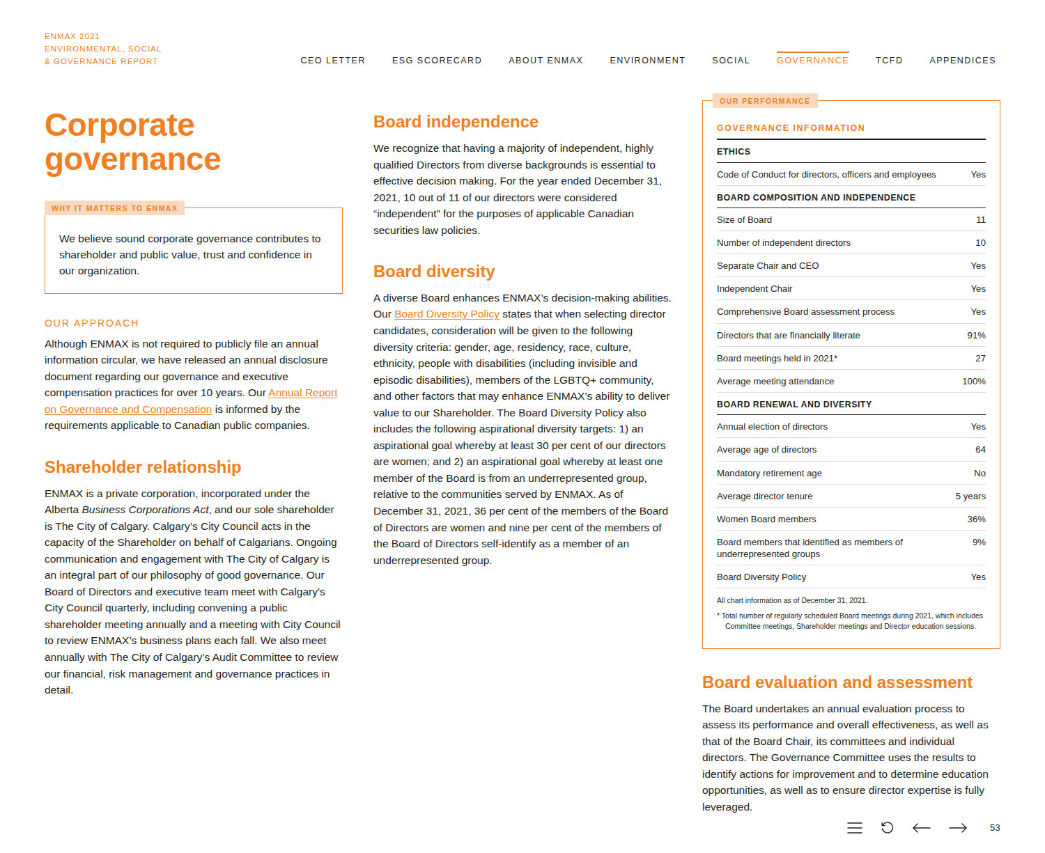ENMAX 2021
ENVIRONMENTAL, SOCIAL
& GOVERNANCE REPORT
CEO Letter ESG Scorecard About ENMAX Environment Social Governance TCFD Appendices
Corporate
governance
Why it matters to ENMAX
We believe sound corporate governance contributes to shareholder and public value, trust and confidence in our organization.
Our approach
Although ENMAX is not required to publicly file an annual information circular, we have released an annual disclosure document regarding our governance and executive compensation practices for over 10 years. Our Annual Report on Governance and Compensation is informed by the requirements applicable to Canadian public companies.
Shareholder relationship
ENMAX is a private corporation, incorporated under the Alberta Business Corporations Act, and our sole shareholder is The City of Calgary. Calgary’s City Council acts in the capacity of the Shareholder on behalf of Calgarians. Ongoing communication and engagement with The City of Calgary is an integral part of our philosophy of good governance. Our Board of Directors and executive team meet with Calgary's City Council quarterly, including convening a public shareholder meeting annually and a meeting with City Council to review ENMAX’s business plans each fall. We also meet annually with The City of Calgary’s Audit Committee to review our financial, risk management and governance practices in detail.
Board independence
We recognize that having a majority of independent, highly qualified Directors from diverse backgrounds is essential to effective decision making. For the year ended December 31, 2021, 10 out of 11 of our directors were considered “independent” for the purposes of applicable Canadian securities law policies.
Board diversity
A diverse Board enhances ENMAX’s decision-making abilities. Our Board Diversity Policy states that when selecting director candidates, consideration will be given to the following diversity criteria: gender, age, residency, race, culture, ethnicity, people with disabilities (including invisible and episodic disabilities), members of the LGBTQ+ community, and other factors that may enhance ENMAX’s ability to deliver value to our Shareholder. The Board Diversity Policy also includes the following aspirational diversity targets: 1) an aspirational goal whereby at least 30 per cent of our directors are women; and 2) an aspirational goal whereby at least one member of the Board is from an underrepresented group, relative to the communities served by ENMAX. As of December 31, 2021, 36 per cent of the members of the Board of Directors are women and nine per cent of the members of the Board of Directors self-identify as a member of an underrepresented group.
Our performance
Governance information
| Ethics |
| Code of Conduct for directors, officers and employees | Yes |
| Board composition and independence |
| Size of Board | 11 |
| Number of independent directors | 10 |
| Separate Chair and CEO | Yes |
| Independent Chair | Yes |
| Comprehensive Board assessment process | Yes |
| Directors that are financially literate | 91% |
| Board meetings held in 2021* | 27 |
| Average meeting attendance | 100% |
| Board renewal and diversity |
| Annual election of directors | Yes |
| Average age of directors | 64 |
| Mandatory retirement age | No |
| Average director tenure | 5 years |
| Women Board members | 36% |
| Board members that identified as members of underrepresented groups | 9% |
| Board Diversity Policy | Yes |
All chart information as of December 31, 2021.
* Total number of regularly scheduled Board meetings during 2021, which includes Committee meetings, Shareholder meetings and Director education sessions.
Board evaluation and assessment
The Board undertakes an annual evaluation process to assess its performance and overall effectiveness, as well as that of the Board Chair, its committees and individual directors. The Governance Committee uses the results to identify actions for improvement and to determine education opportunities, as well as to ensure director expertise is fully leveraged.
53